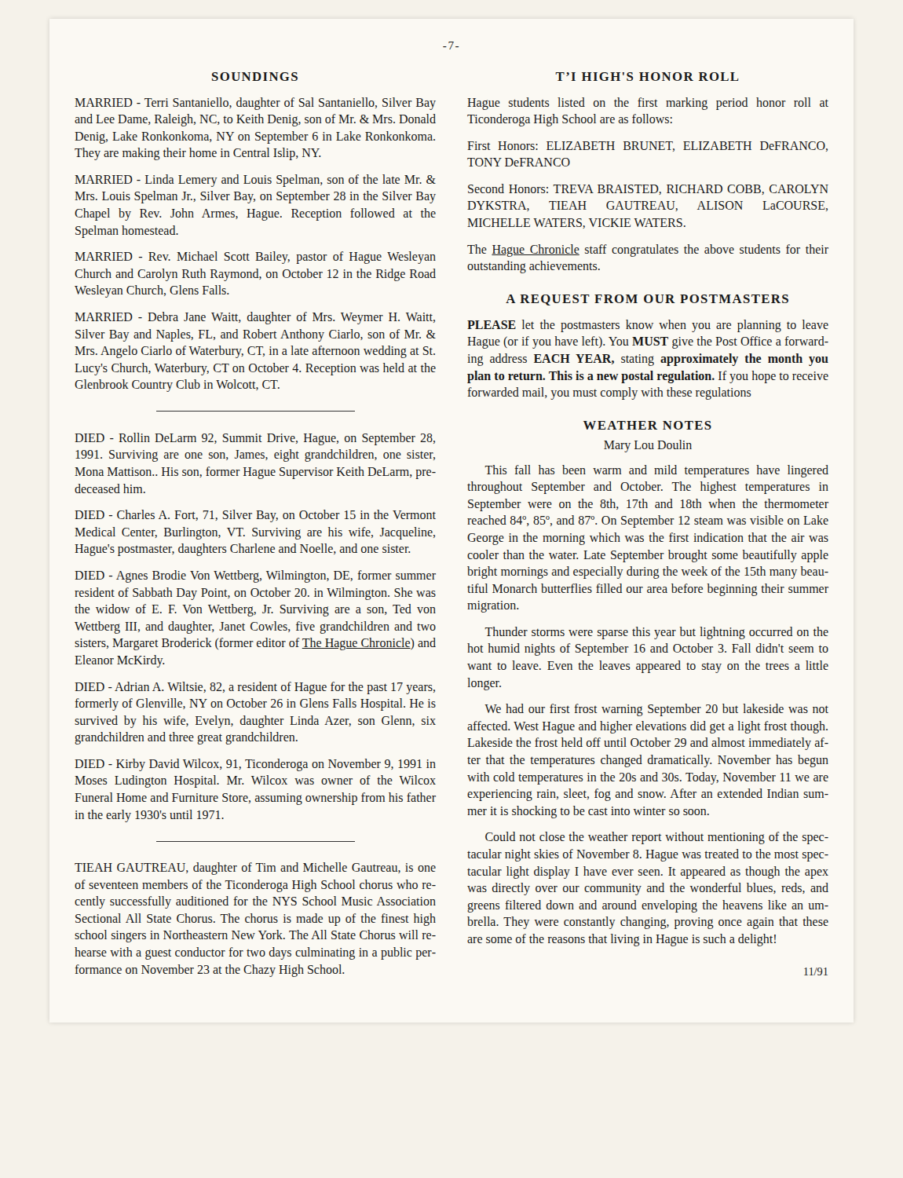-7-
SOUNDINGS
MARRIED - Terri Santaniello, daughter of Sal Santaniello, Silver Bay and Lee Dame, Raleigh, NC, to Keith Denig, son of Mr. & Mrs. Donald Denig, Lake Ronkonkoma, NY on September 6 in Lake Ronkonkoma. They are making their home in Central Islip, NY.
MARRIED - Linda Lemery and Louis Spelman, son of the late Mr. & Mrs. Louis Spelman Jr., Silver Bay, on September 28 in the Silver Bay Chapel by Rev. John Armes, Hague. Reception followed at the Spelman homestead.
MARRIED - Rev. Michael Scott Bailey, pastor of Hague Wesleyan Church and Carolyn Ruth Raymond, on October 12 in the Ridge Road Wesleyan Church, Glens Falls.
MARRIED - Debra Jane Waitt, daughter of Mrs. Weymer H. Waitt, Silver Bay and Naples, FL, and Robert Anthony Ciarlo, son of Mr. & Mrs. Angelo Ciarlo of Waterbury, CT, in a late afternoon wedding at St. Lucy's Church, Waterbury, CT on October 4. Reception was held at the Glenbrook Country Club in Wolcott, CT.
DIED - Rollin DeLarm 92, Summit Drive, Hague, on September 28, 1991. Surviving are one son, James, eight grandchildren, one sister, Mona Mattison.. His son, former Hague Supervisor Keith DeLarm, predeceased him.
DIED - Charles A. Fort, 71, Silver Bay, on October 15 in the Vermont Medical Center, Burlington, VT. Surviving are his wife, Jacqueline, Hague's postmaster, daughters Charlene and Noelle, and one sister.
DIED - Agnes Brodie Von Wettberg, Wilmington, DE, former summer resident of Sabbath Day Point, on October 20. in Wilmington. She was the widow of E. F. Von Wettberg, Jr. Surviving are a son, Ted von Wettberg III, and daughter, Janet Cowles, five grandchildren and two sisters, Margaret Broderick (former editor of The Hague Chronicle) and Eleanor McKirdy.
DIED - Adrian A. Wiltsie, 82, a resident of Hague for the past 17 years, formerly of Glenville, NY on October 26 in Glens Falls Hospital. He is survived by his wife, Evelyn, daughter Linda Azer, son Glenn, six grandchildren and three great grandchildren.
DIED - Kirby David Wilcox, 91, Ticonderoga on November 9, 1991 in Moses Ludington Hospital. Mr. Wilcox was owner of the Wilcox Funeral Home and Furniture Store, assuming ownership from his father in the early 1930's until 1971.
TIEAH GAUTREAU, daughter of Tim and Michelle Gautreau, is one of seventeen members of the Ticonderoga High School chorus who recently successfully auditioned for the NYS School Music Association Sectional All State Chorus. The chorus is made up of the finest high school singers in Northeastern New York. The All State Chorus will rehearse with a guest conductor for two days culminating in a public performance on November 23 at the Chazy High School.
T’I HIGH'S HONOR ROLL
Hague students listed on the first marking period honor roll at Ticonderoga High School are as follows:
First Honors: ELIZABETH BRUNET, ELIZABETH DeFRANCO, TONY DeFRANCO
Second Honors: TREVA BRAISTED, RICHARD COBB, CAROLYN DYKSTRA, TIEAH GAUTREAU, ALISON LaCOURSE, MICHELLE WATERS, VICKIE WATERS.
The Hague Chronicle staff congratulates the above students for their outstanding achievements.
A REQUEST FROM OUR POSTMASTERS
PLEASE let the postmasters know when you are planning to leave Hague (or if you have left). You MUST give the Post Office a forwarding address EACH YEAR, stating approximately the month you plan to return. This is a new postal regulation. If you hope to receive forwarded mail, you must comply with these regulations
WEATHER NOTESMary Lou Doulin
This fall has been warm and mild temperatures have lingered throughout September and October. The highest temperatures in September were on the 8th, 17th and 18th when the thermometer reached 84º, 85º, and 87º. On September 12 steam was visible on Lake George in the morning which was the first indication that the air was cooler than the water. Late September brought some beautifully apple bright mornings and especially during the week of the 15th many beautiful Monarch butterflies filled our area before beginning their summer migration.
Thunder storms were sparse this year but lightning occurred on the hot humid nights of September 16 and October 3. Fall didn't seem to want to leave. Even the leaves appeared to stay on the trees a little longer.
We had our first frost warning September 20 but lakeside was not affected. West Hague and higher elevations did get a light frost though. Lakeside the frost held off until October 29 and almost immediately after that the temperatures changed dramatically. November has begun with cold temperatures in the 20s and 30s. Today, November 11 we are experiencing rain, sleet, fog and snow. After an extended Indian summer it is shocking to be cast into winter so soon.
Could not close the weather report without mentioning of the spectacular night skies of November 8. Hague was treated to the most spectacular light display I have ever seen. It appeared as though the apex was directly over our community and the wonderful blues, reds, and greens filtered down and around enveloping the heavens like an umbrella. They were constantly changing, proving once again that these are some of the reasons that living in Hague is such a delight!
11/91